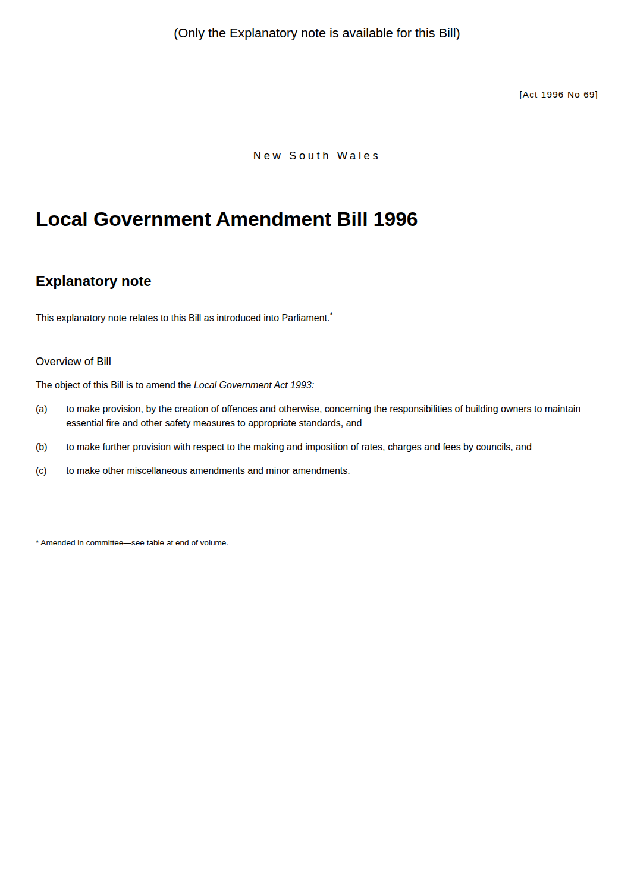(Only the Explanatory note is available for this Bill)
[Act 1996 No 69]
New South Wales
Local Government Amendment Bill 1996
Explanatory note
This explanatory note relates to this Bill as introduced into Parliament.*
Overview of Bill
The object of this Bill is to amend the Local Government Act 1993:
(a) to make provision, by the creation of offences and otherwise, concerning the responsibilities of building owners to maintain essential fire and other safety measures to appropriate standards, and
(b) to make further provision with respect to the making and imposition of rates, charges and fees by councils, and
(c) to make other miscellaneous amendments and minor amendments.
* Amended in committee—see table at end of volume.